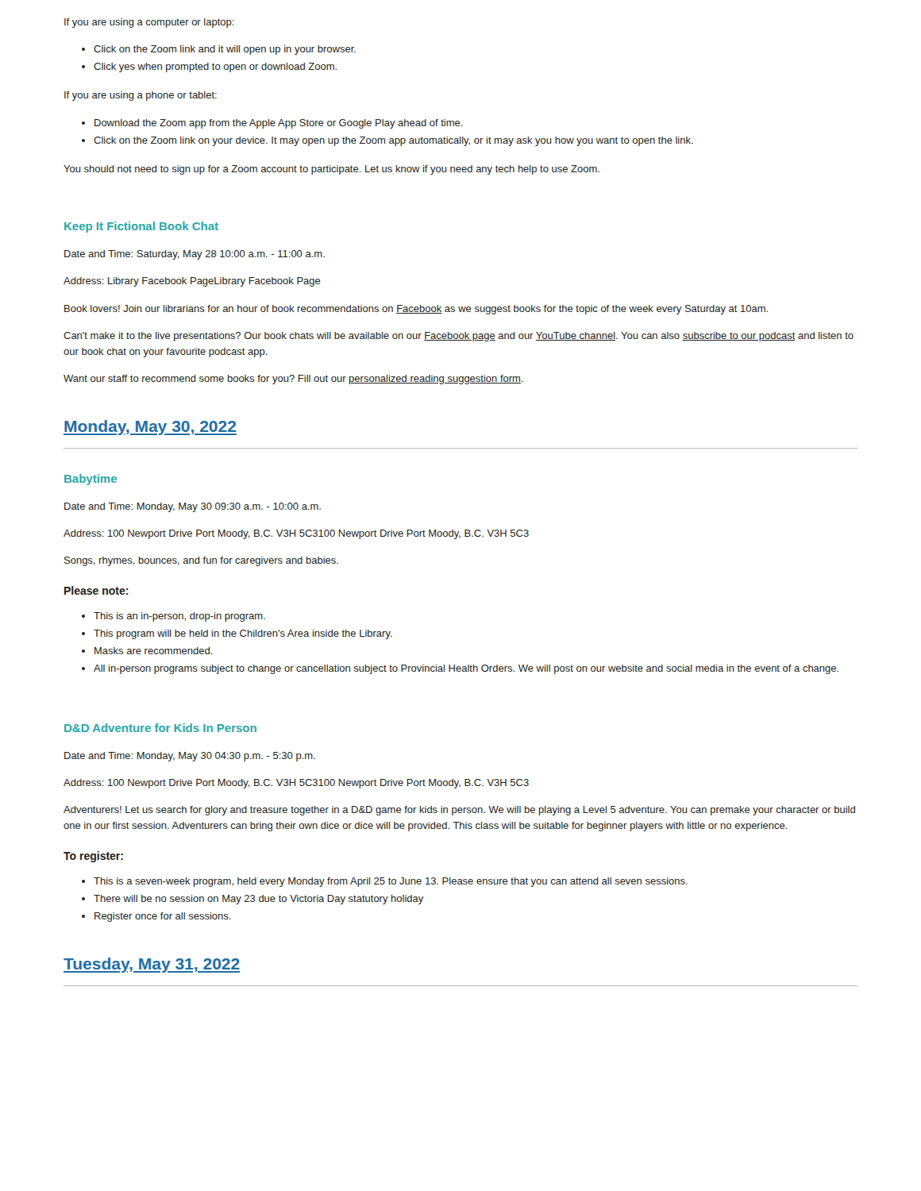If you are using a computer or laptop:
Click on the Zoom link and it will open up in your browser.
Click yes when prompted to open or download Zoom.
If you are using a phone or tablet:
Download the Zoom app from the Apple App Store or Google Play ahead of time.
Click on the Zoom link on your device. It may open up the Zoom app automatically, or it may ask you how you want to open the link.
You should not need to sign up for a Zoom account to participate. Let us know if you need any tech help to use Zoom.
Keep It Fictional Book Chat
Date and Time: Saturday, May 28 10:00 a.m. - 11:00 a.m.
Address: Library Facebook PageLibrary Facebook Page
Book lovers! Join our librarians for an hour of book recommendations on Facebook as we suggest books for the topic of the week every Saturday at 10am.
Can't make it to the live presentations? Our book chats will be available on our Facebook page and our YouTube channel. You can also subscribe to our podcast and listen to our book chat on your favourite podcast app.
Want our staff to recommend some books for you? Fill out our personalized reading suggestion form.
Monday, May 30, 2022
Babytime
Date and Time: Monday, May 30 09:30 a.m. - 10:00 a.m.
Address: 100 Newport Drive Port Moody, B.C. V3H 5C3100 Newport Drive Port Moody, B.C. V3H 5C3
Songs, rhymes, bounces, and fun for caregivers and babies.
Please note:
This is an in-person, drop-in program.
This program will be held in the Children's Area inside the Library.
Masks are recommended.
All in-person programs subject to change or cancellation subject to Provincial Health Orders. We will post on our website and social media in the event of a change.
D&D Adventure for Kids In Person
Date and Time: Monday, May 30 04:30 p.m. - 5:30 p.m.
Address: 100 Newport Drive Port Moody, B.C. V3H 5C3100 Newport Drive Port Moody, B.C. V3H 5C3
Adventurers! Let us search for glory and treasure together in a D&D game for kids in person. We will be playing a Level 5 adventure. You can premake your character or build one in our first session. Adventurers can bring their own dice or dice will be provided. This class will be suitable for beginner players with little or no experience.
To register:
This is a seven-week program, held every Monday from April 25 to June 13. Please ensure that you can attend all seven sessions.
There will be no session on May 23 due to Victoria Day statutory holiday
Register once for all sessions.
Tuesday, May 31, 2022